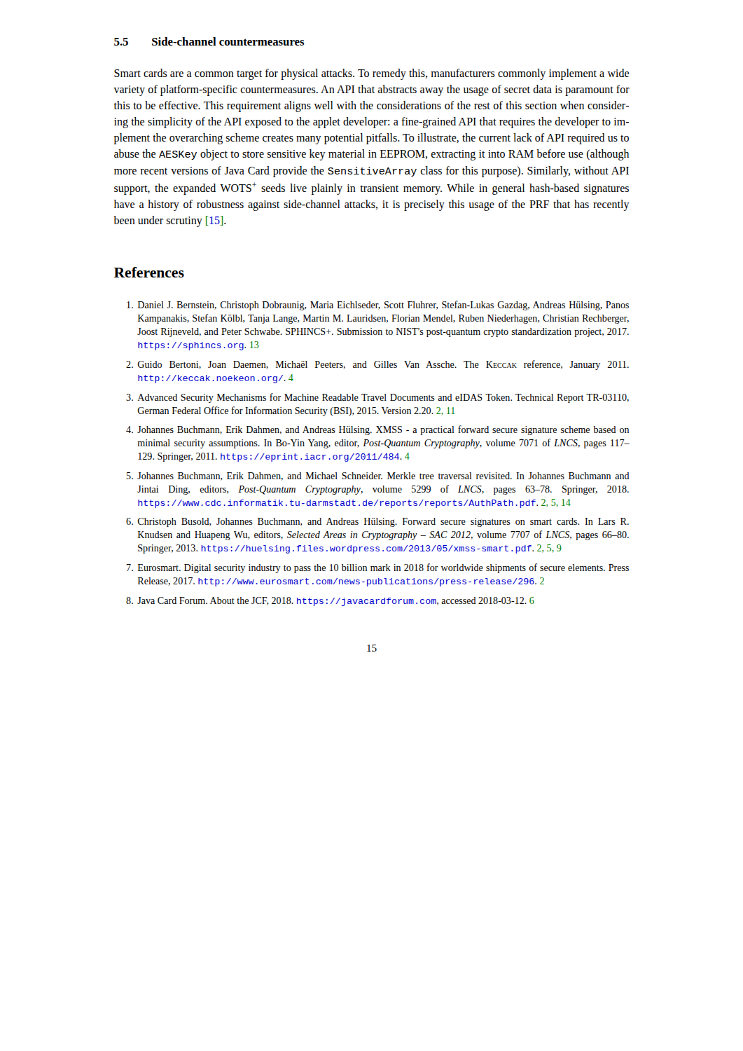5.5 Side-channel countermeasures
Smart cards are a common target for physical attacks. To remedy this, manufacturers commonly implement a wide variety of platform-specific countermeasures. An API that abstracts away the usage of secret data is paramount for this to be effective. This requirement aligns well with the considerations of the rest of this section when considering the simplicity of the API exposed to the applet developer: a fine-grained API that requires the developer to implement the overarching scheme creates many potential pitfalls. To illustrate, the current lack of API required us to abuse the AESKey object to store sensitive key material in EEPROM, extracting it into RAM before use (although more recent versions of Java Card provide the SensitiveArray class for this purpose). Similarly, without API support, the expanded WOTS+ seeds live plainly in transient memory. While in general hash-based signatures have a history of robustness against side-channel attacks, it is precisely this usage of the PRF that has recently been under scrutiny [15].
References
Daniel J. Bernstein, Christoph Dobraunig, Maria Eichlseder, Scott Fluhrer, Stefan-Lukas Gazdag, Andreas Hülsing, Panos Kampanakis, Stefan Kölbl, Tanja Lange, Martin M. Lauridsen, Florian Mendel, Ruben Niederhagen, Christian Rechberger, Joost Rijneveld, and Peter Schwabe. SPHINCS+. Submission to NIST's post-quantum crypto standardization project, 2017. https://sphincs.org. 13
Guido Bertoni, Joan Daemen, Michaël Peeters, and Gilles Van Assche. The Keccak reference, January 2011. http://keccak.noekeon.org/. 4
Advanced Security Mechanisms for Machine Readable Travel Documents and eIDAS Token. Technical Report TR-03110, German Federal Office for Information Security (BSI), 2015. Version 2.20. 2, 11
Johannes Buchmann, Erik Dahmen, and Andreas Hülsing. XMSS - a practical forward secure signature scheme based on minimal security assumptions. In Bo-Yin Yang, editor, Post-Quantum Cryptography, volume 7071 of LNCS, pages 117–129. Springer, 2011. https://eprint.iacr.org/2011/484. 4
Johannes Buchmann, Erik Dahmen, and Michael Schneider. Merkle tree traversal revisited. In Johannes Buchmann and Jintai Ding, editors, Post-Quantum Cryptography, volume 5299 of LNCS, pages 63–78. Springer, 2018. https://www.cdc.informatik.tu-darmstadt.de/reports/reports/AuthPath.pdf. 2, 5, 14
Christoph Busold, Johannes Buchmann, and Andreas Hülsing. Forward secure signatures on smart cards. In Lars R. Knudsen and Huapeng Wu, editors, Selected Areas in Cryptography – SAC 2012, volume 7707 of LNCS, pages 66–80. Springer, 2013. https://huelsing.files.wordpress.com/2013/05/xmss-smart.pdf. 2, 5, 9
Eurosmart. Digital security industry to pass the 10 billion mark in 2018 for worldwide shipments of secure elements. Press Release, 2017. http://www.eurosmart.com/news-publications/press-release/296. 2
Java Card Forum. About the JCF, 2018. https://javacardforum.com, accessed 2018-03-12. 6
15